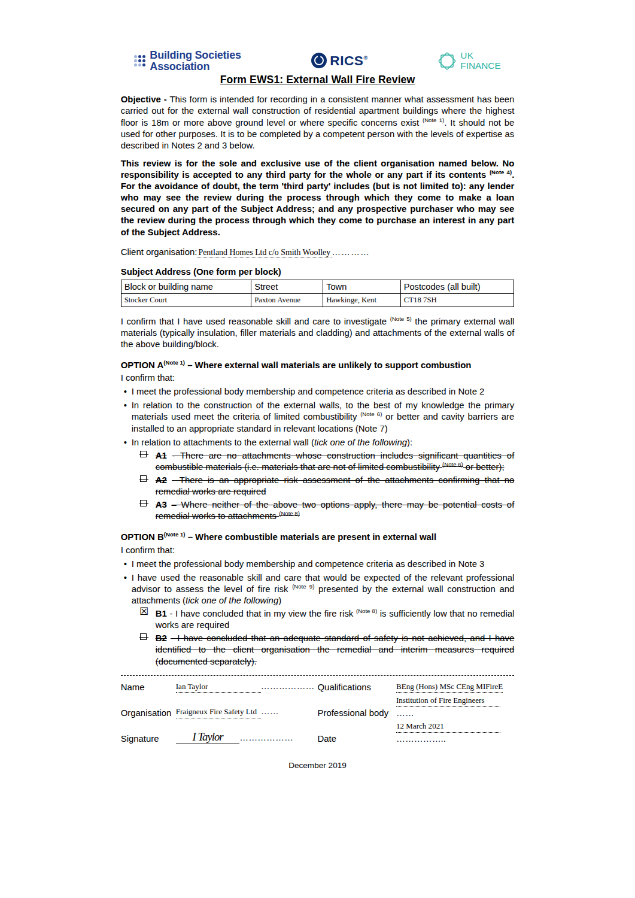Building SocietiesAssociation
RICS®
UKFINANCE
Form EWS1: External Wall Fire Review
Objective - This form is intended for recording in a consistent manner what assessment has been carried out for the external wall construction of residential apartment buildings where the highest floor is 18m or more above ground level or where specific concerns exist (Note 1). It should not be used for other purposes. It is to be completed by a competent person with the levels of expertise as described in Notes 2 and 3 below.
This review is for the sole and exclusive use of the client organisation named below. No responsibility is accepted to any third party for the whole or any part if its contents (Note 4). For the avoidance of doubt, the term 'third party' includes (but is not limited to): any lender who may see the review during the process through which they come to make a loan secured on any part of the Subject Address; and any prospective purchaser who may see the review during the process through which they come to purchase an interest in any part of the Subject Address.
Client organisation:Pentland Homes Ltd c/o Smith Woolley…………
Subject Address (One form per block)
| Block or building name | Street | Town | Postcodes (all built) |
| --- | --- | --- | --- |
| Stocker Court | Paxton Avenue | Hawkinge, Kent | CT18 7SH |
I confirm that I have used reasonable skill and care to investigate (Note 5) the primary external wall materials (typically insulation, filler materials and cladding) and attachments of the external walls of the above building/block.
OPTION A(Note 1) – Where external wall materials are unlikely to support combustion
I confirm that:
I meet the professional body membership and competence criteria as described in Note 2
In relation to the construction of the external walls, to the best of my knowledge the primary materials used meet the criteria of limited combustibility (Note 6) or better and cavity barriers are installed to an appropriate standard in relevant locations (Note 7)
In relation to attachments to the external wall (tick one of the following):
A1 - There are no attachments whose construction includes significant quantities of combustible materials (i.e. materials that are not of limited combustibility (Note 6) or better);
A2 - There is an appropriate risk assessment of the attachments confirming that no remedial works are required
A3 – Where neither of the above two options apply, there may be potential costs of remedial works to attachments (Note 8)
OPTION B(Note 1) – Where combustible materials are present in external wall
I confirm that:
I meet the professional body membership and competence criteria as described in Note 3
I have used the reasonable skill and care that would be expected of the relevant professional advisor to assess the level of fire risk (Note 9) presented by the external wall construction and attachments (tick one of the following)
B1 - I have concluded that in my view the fire risk (Note 8) is sufficiently low that no remedial works are required
B2 - I have concluded that an adequate standard of safety is not achieved, and I have identified to the client organisation the remedial and interim measures required (documented separately).
| Name | Ian Taylor ……………… | Qualifications | BEng (Hons) MSc CEng MIFireE |
| Organisation | Fraigneux Fire Safety Ltd …… | Professional body | Institution of Fire Engineers …… |
| Signature | I Taylor ……………… | Date | 12 March 2021 …………….. |
December 2019